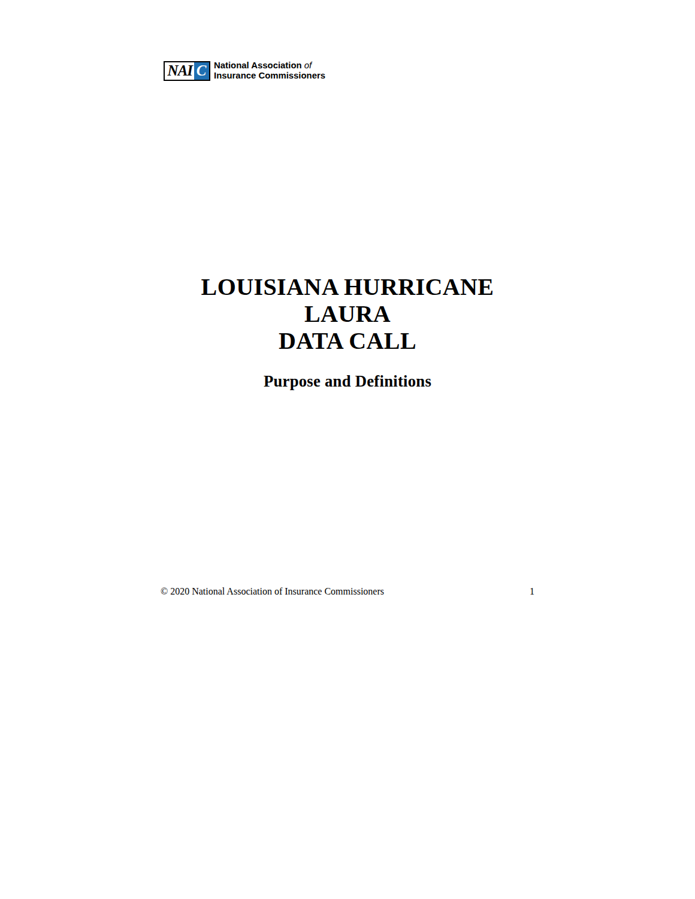NAI C National Association of
Insurance Commissioners
LOUISIANA HURRICANE LAURA
DATA CALL
Purpose and Definitions
© 2020 National Association of Insurance Commissioners 1